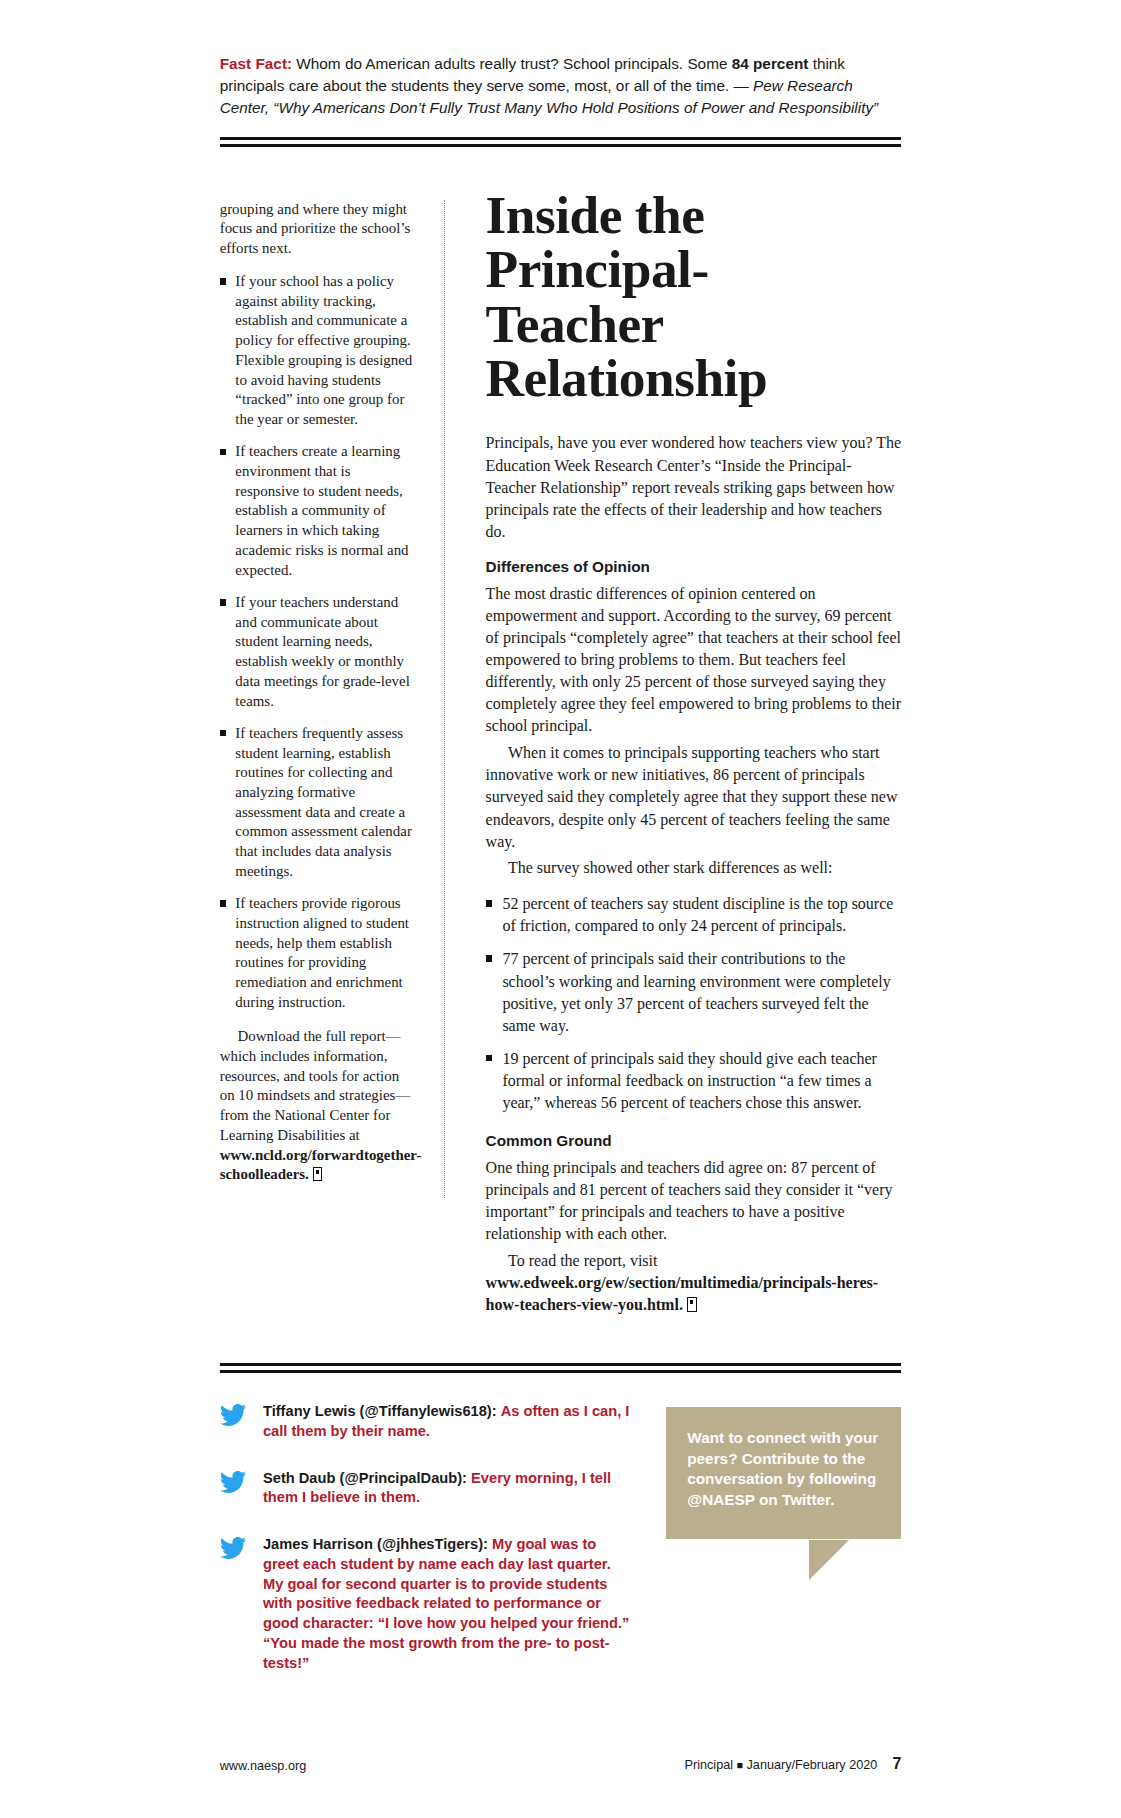Fast Fact: Whom do American adults really trust? School principals. Some 84 percent think principals care about the students they serve some, most, or all of the time. — Pew Research Center, “Why Americans Don’t Fully Trust Many Who Hold Positions of Power and Responsibility”
grouping and where they might focus and prioritize the school’s efforts next.
If your school has a policy against ability tracking, establish and communicate a policy for effective grouping. Flexible grouping is designed to avoid having students “tracked” into one group for the year or semester.
If teachers create a learning environment that is responsive to student needs, establish a community of learners in which taking academic risks is normal and expected.
If your teachers understand and communicate about student learning needs, establish weekly or monthly data meetings for grade-level teams.
If teachers frequently assess student learning, establish routines for collecting and analyzing formative assessment data and create a common assessment calendar that includes data analysis meetings.
If teachers provide rigorous instruction aligned to student needs, help them establish routines for providing remediation and enrichment during instruction.
Download the full report—which includes information, resources, and tools for action on 10 mindsets and strategies—from the National Center for Learning Disabilities at www.ncld.org/forwardtogether-schoolleaders.
Inside the Principal-
Teacher Relationship
Principals, have you ever wondered how teachers view you? The Education Week Research Center’s “Inside the Principal-Teacher Relationship” report reveals striking gaps between how principals rate the effects of their leadership and how teachers do.
Differences of Opinion
The most drastic differences of opinion centered on empowerment and support. According to the survey, 69 percent of principals “completely agree” that teachers at their school feel empowered to bring problems to them. But teachers feel differently, with only 25 percent of those surveyed saying they completely agree they feel empowered to bring problems to their school principal.
When it comes to principals supporting teachers who start innovative work or new initiatives, 86 percent of principals surveyed said they completely agree that they support these new endeavors, despite only 45 percent of teachers feeling the same way.
The survey showed other stark differences as well:
52 percent of teachers say student discipline is the top source of friction, compared to only 24 percent of principals.
77 percent of principals said their contributions to the school’s working and learning environment were completely positive, yet only 37 percent of teachers surveyed felt the same way.
19 percent of principals said they should give each teacher formal or informal feedback on instruction “a few times a year,” whereas 56 percent of teachers chose this answer.
Common Ground
One thing principals and teachers did agree on: 87 percent of principals and 81 percent of teachers said they consider it “very important” for principals and teachers to have a positive relationship with each other.
To read the report, visit www.edweek.org/ew/section/multimedia/principals-heres-how-teachers-view-you.html.
Tiffany Lewis (@Tiffanylewis618): As often as I can, I call them by their name.
Seth Daub (@PrincipalDaub): Every morning, I tell them I believe in them.
James Harrison (@jhhesTigers): My goal was to greet each student by name each day last quarter. My goal for second quarter is to provide students with positive feedback related to performance or good character: “I love how you helped your friend.” “You made the most growth from the pre- to post-tests!”
Want to connect with your peers? Contribute to the conversation by following @NAESP on Twitter.
www.naesp.org
Principal ■ January/February 2020 7